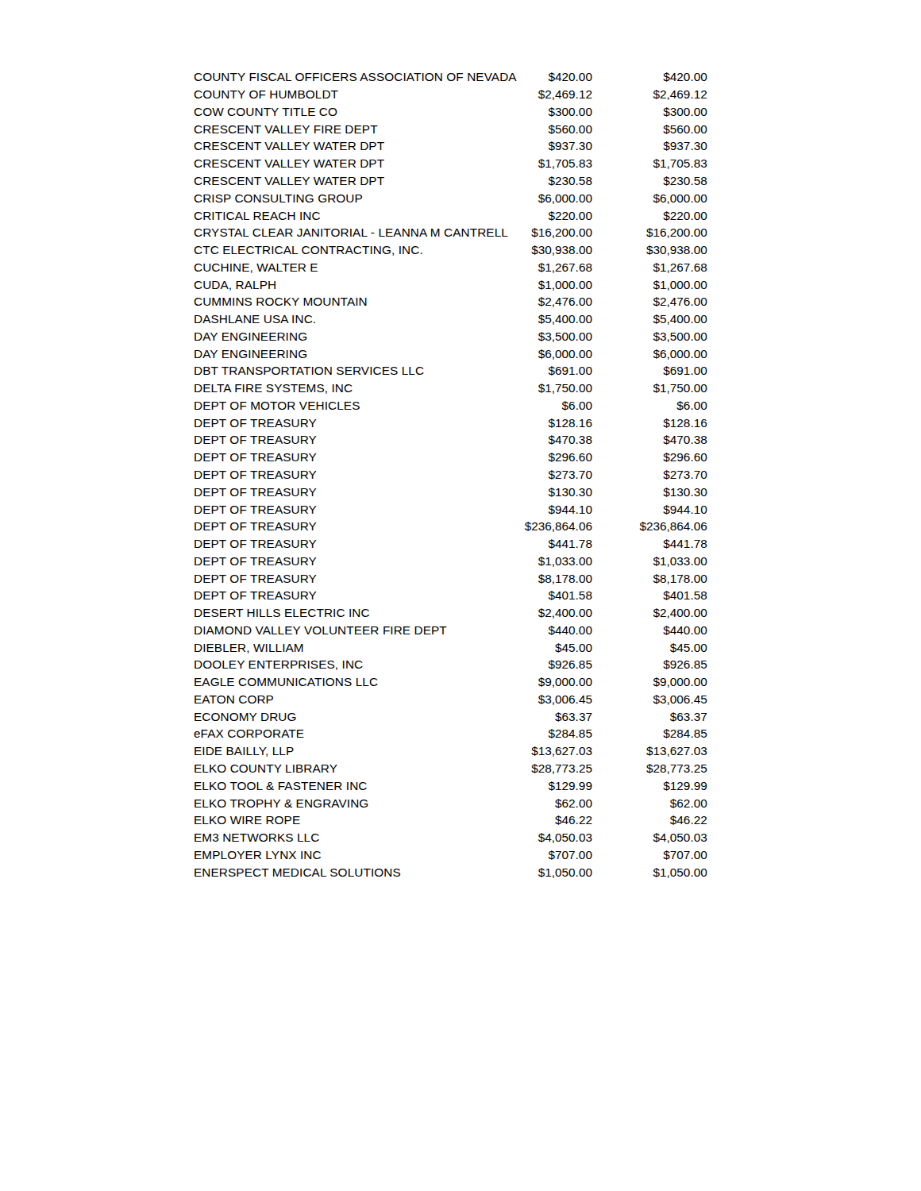| COUNTY FISCAL OFFICERS ASSOCIATION OF NEVADA | $420.00 | $420.00 |
| COUNTY OF HUMBOLDT | $2,469.12 | $2,469.12 |
| COW COUNTY TITLE CO | $300.00 | $300.00 |
| CRESCENT VALLEY FIRE DEPT | $560.00 | $560.00 |
| CRESCENT VALLEY WATER DPT | $937.30 | $937.30 |
| CRESCENT VALLEY WATER DPT | $1,705.83 | $1,705.83 |
| CRESCENT VALLEY WATER DPT | $230.58 | $230.58 |
| CRISP CONSULTING GROUP | $6,000.00 | $6,000.00 |
| CRITICAL REACH INC | $220.00 | $220.00 |
| CRYSTAL CLEAR JANITORIAL - LEANNA M CANTRELL | $16,200.00 | $16,200.00 |
| CTC ELECTRICAL CONTRACTING, INC. | $30,938.00 | $30,938.00 |
| CUCHINE, WALTER E | $1,267.68 | $1,267.68 |
| CUDA, RALPH | $1,000.00 | $1,000.00 |
| CUMMINS ROCKY MOUNTAIN | $2,476.00 | $2,476.00 |
| DASHLANE USA INC. | $5,400.00 | $5,400.00 |
| DAY ENGINEERING | $3,500.00 | $3,500.00 |
| DAY ENGINEERING | $6,000.00 | $6,000.00 |
| DBT TRANSPORTATION SERVICES LLC | $691.00 | $691.00 |
| DELTA FIRE SYSTEMS, INC | $1,750.00 | $1,750.00 |
| DEPT OF MOTOR VEHICLES | $6.00 | $6.00 |
| DEPT OF TREASURY | $128.16 | $128.16 |
| DEPT OF TREASURY | $470.38 | $470.38 |
| DEPT OF TREASURY | $296.60 | $296.60 |
| DEPT OF TREASURY | $273.70 | $273.70 |
| DEPT OF TREASURY | $130.30 | $130.30 |
| DEPT OF TREASURY | $944.10 | $944.10 |
| DEPT OF TREASURY | $236,864.06 | $236,864.06 |
| DEPT OF TREASURY | $441.78 | $441.78 |
| DEPT OF TREASURY | $1,033.00 | $1,033.00 |
| DEPT OF TREASURY | $8,178.00 | $8,178.00 |
| DEPT OF TREASURY | $401.58 | $401.58 |
| DESERT HILLS ELECTRIC INC | $2,400.00 | $2,400.00 |
| DIAMOND VALLEY VOLUNTEER FIRE DEPT | $440.00 | $440.00 |
| DIEBLER, WILLIAM | $45.00 | $45.00 |
| DOOLEY ENTERPRISES, INC | $926.85 | $926.85 |
| EAGLE COMMUNICATIONS LLC | $9,000.00 | $9,000.00 |
| EATON CORP | $3,006.45 | $3,006.45 |
| ECONOMY DRUG | $63.37 | $63.37 |
| eFAX CORPORATE | $284.85 | $284.85 |
| EIDE BAILLY, LLP | $13,627.03 | $13,627.03 |
| ELKO COUNTY LIBRARY | $28,773.25 | $28,773.25 |
| ELKO TOOL & FASTENER INC | $129.99 | $129.99 |
| ELKO TROPHY & ENGRAVING | $62.00 | $62.00 |
| ELKO WIRE ROPE | $46.22 | $46.22 |
| EM3 NETWORKS LLC | $4,050.03 | $4,050.03 |
| EMPLOYER LYNX INC | $707.00 | $707.00 |
| ENERSPECT MEDICAL SOLUTIONS | $1,050.00 | $1,050.00 |